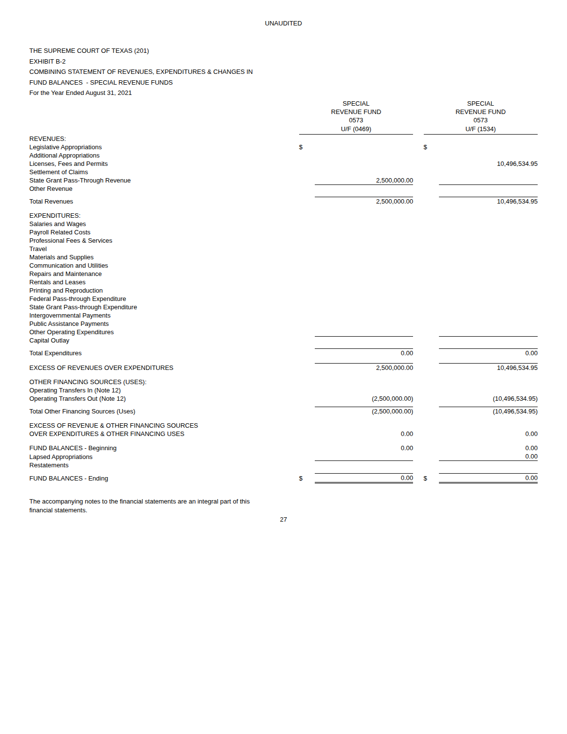UNAUDITED
THE SUPREME COURT OF TEXAS (201)
EXHIBIT B-2
COMBINING STATEMENT OF REVENUES, EXPENDITURES & CHANGES IN
FUND BALANCES - SPECIAL REVENUE FUNDS
For the Year Ended August 31, 2021
| | SPECIAL REVENUE FUND 0573 | | SPECIAL REVENUE FUND 0573 |
| | U/F (0469) | | U/F (1534) |
| REVENUES: | | | | | |
| Legislative Appropriations | $ | | | $ | |
| Additional Appropriations | | | | | |
| Licenses, Fees and Permits | | | | | 10,496,534.95 |
| Settlement of Claims | | | | | |
| State Grant Pass-Through Revenue | | 2,500,000.00 | | | |
| Other Revenue | | | | | |
| Total Revenues | | 2,500,000.00 | | | 10,496,534.95 |
| EXPENDITURES: | | | | | |
| Salaries and Wages | | | | | |
| Payroll Related Costs | | | | | |
| Professional Fees & Services | | | | | |
| Travel | | | | | |
| Materials and Supplies | | | | | |
| Communication and Utilities | | | | | |
| Repairs and Maintenance | | | | | |
| Rentals and Leases | | | | | |
| Printing and Reproduction | | | | | |
| Federal Pass-through Expenditure | | | | | |
| State Grant Pass-through Expenditure | | | | | |
| Intergovernmental Payments | | | | | |
| Public Assistance Payments | | | | | |
| Other Operating Expenditures | | | | | |
| Capital Outlay | | | | | |
| Total Expenditures | | 0.00 | | | 0.00 |
| EXCESS OF REVENUES OVER EXPENDITURES | | 2,500,000.00 | | | 10,496,534.95 |
| OTHER FINANCING SOURCES (USES): | | | | | |
| Operating Transfers In (Note 12) | | | | | |
| Operating Transfers Out (Note 12) | | (2,500,000.00) | | | (10,496,534.95) |
| Total Other Financing Sources (Uses) | | (2,500,000.00) | | | (10,496,534.95) |
| EXCESS OF REVENUE & OTHER FINANCING SOURCES | | | | | |
| OVER EXPENDITURES & OTHER FINANCING USES | | 0.00 | | | 0.00 |
| FUND BALANCES - Beginning | | 0.00 | | | 0.00 |
| Lapsed Appropriations | | | | | 0.00 |
| Restatements | | | | | |
| FUND BALANCES - Ending | $ | 0.00 | | $ | 0.00 |
The accompanying notes to the financial statements are an integral part of this
financial statements.
27